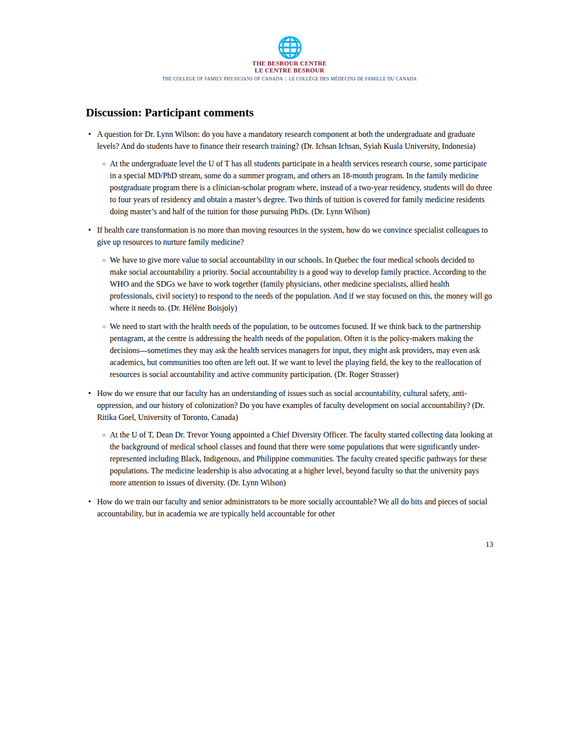🌐
THE BESROUR CENTRE
LE CENTRE BESROUR
THE COLLEGE OF FAMILY PHYSICIANS OF CANADA | LE COLLÈGE DES MÉDECINS DE FAMILLE DU CANADA
Discussion: Participant comments
A question for Dr. Lynn Wilson: do you have a mandatory research component at both the undergraduate and graduate levels? And do students have to finance their research training? (Dr. Ichsan Ichsan, Syiah Kuala University, Indonesia)
At the undergraduate level the U of T has all students participate in a health services research course, some participate in a special MD/PhD stream, some do a summer program, and others an 18-month program. In the family medicine postgraduate program there is a clinician-scholar program where, instead of a two-year residency, students will do three to four years of residency and obtain a master’s degree. Two thirds of tuition is covered for family medicine residents doing master’s and half of the tuition for those pursuing PhDs. (Dr. Lynn Wilson)
If health care transformation is no more than moving resources in the system, how do we convince specialist colleagues to give up resources to nurture family medicine?
We have to give more value to social accountability in our schools. In Quebec the four medical schools decided to make social accountability a priority. Social accountability is a good way to develop family practice. According to the WHO and the SDGs we have to work together (family physicians, other medicine specialists, allied health professionals, civil society) to respond to the needs of the population. And if we stay focused on this, the money will go where it needs to. (Dr. Hélène Boisjoly)
We need to start with the health needs of the population, to be outcomes focused. If we think back to the partnership pentagram, at the centre is addressing the health needs of the population. Often it is the policy-makers making the decisions—sometimes they may ask the health services managers for input, they might ask providers, may even ask academics, but communities too often are left out. If we want to level the playing field, the key to the reallocation of resources is social accountability and active community participation. (Dr. Roger Strasser)
How do we ensure that our faculty has an understanding of issues such as social accountability, cultural safety, anti-oppression, and our history of colonization? Do you have examples of faculty development on social accountability? (Dr. Ritika Goel, University of Toronto, Canada)
At the U of T, Dean Dr. Trevor Young appointed a Chief Diversity Officer. The faculty started collecting data looking at the background of medical school classes and found that there were some populations that were significantly under-represented including Black, Indigenous, and Philippine communities. The faculty created specific pathways for these populations. The medicine leadership is also advocating at a higher level, beyond faculty so that the university pays more attention to issues of diversity. (Dr. Lynn Wilson)
How do we train our faculty and senior administrators to be more socially accountable? We all do bits and pieces of social accountability, but in academia we are typically held accountable for other
13